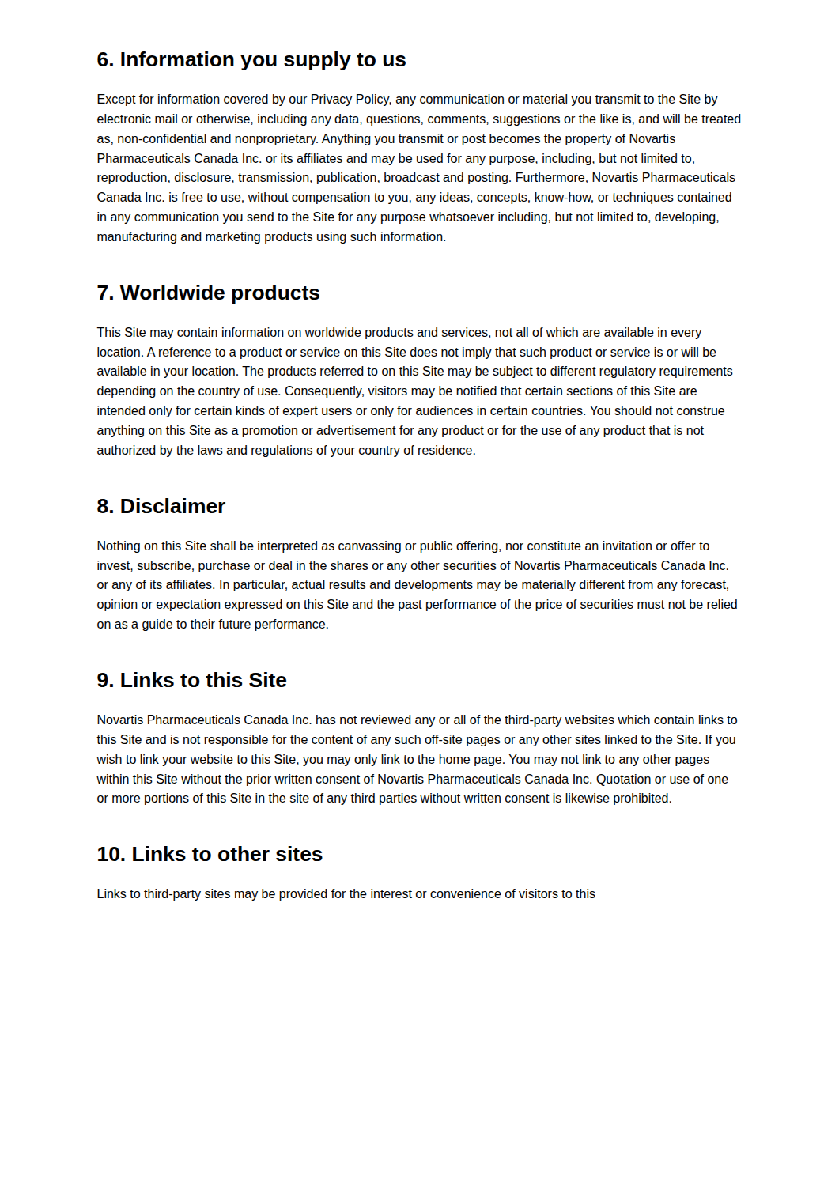6. Information you supply to us
Except for information covered by our Privacy Policy, any communication or material you transmit to the Site by electronic mail or otherwise, including any data, questions, comments, suggestions or the like is, and will be treated as, non-confidential and nonproprietary. Anything you transmit or post becomes the property of Novartis Pharmaceuticals Canada Inc. or its affiliates and may be used for any purpose, including, but not limited to, reproduction, disclosure, transmission, publication, broadcast and posting. Furthermore, Novartis Pharmaceuticals Canada Inc. is free to use, without compensation to you, any ideas, concepts, know-how, or techniques contained in any communication you send to the Site for any purpose whatsoever including, but not limited to, developing, manufacturing and marketing products using such information.
7. Worldwide products
This Site may contain information on worldwide products and services, not all of which are available in every location. A reference to a product or service on this Site does not imply that such product or service is or will be available in your location. The products referred to on this Site may be subject to different regulatory requirements depending on the country of use. Consequently, visitors may be notified that certain sections of this Site are intended only for certain kinds of expert users or only for audiences in certain countries. You should not construe anything on this Site as a promotion or advertisement for any product or for the use of any product that is not authorized by the laws and regulations of your country of residence.
8. Disclaimer
Nothing on this Site shall be interpreted as canvassing or public offering, nor constitute an invitation or offer to invest, subscribe, purchase or deal in the shares or any other securities of Novartis Pharmaceuticals Canada Inc. or any of its affiliates. In particular, actual results and developments may be materially different from any forecast, opinion or expectation expressed on this Site and the past performance of the price of securities must not be relied on as a guide to their future performance.
9. Links to this Site
Novartis Pharmaceuticals Canada Inc. has not reviewed any or all of the third-party websites which contain links to this Site and is not responsible for the content of any such off-site pages or any other sites linked to the Site. If you wish to link your website to this Site, you may only link to the home page. You may not link to any other pages within this Site without the prior written consent of Novartis Pharmaceuticals Canada Inc. Quotation or use of one or more portions of this Site in the site of any third parties without written consent is likewise prohibited.
10. Links to other sites
Links to third-party sites may be provided for the interest or convenience of visitors to this